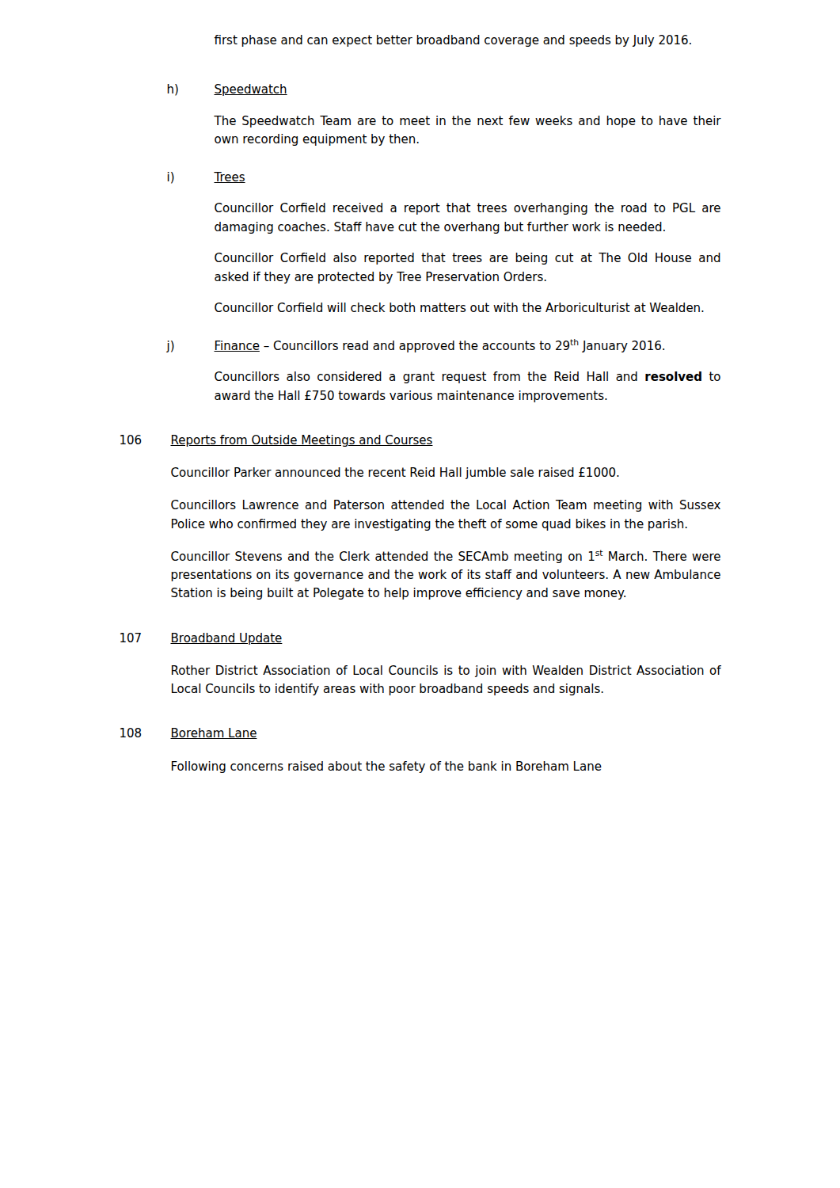first phase and can expect better broadband coverage and speeds by July 2016.
h) Speedwatch
The Speedwatch Team are to meet in the next few weeks and hope to have their own recording equipment by then.
i) Trees
Councillor Corfield received a report that trees overhanging the road to PGL are damaging coaches. Staff have cut the overhang but further work is needed.
Councillor Corfield also reported that trees are being cut at The Old House and asked if they are protected by Tree Preservation Orders.
Councillor Corfield will check both matters out with the Arboriculturist at Wealden.
j) Finance – Councillors read and approved the accounts to 29th January 2016.
Councillors also considered a grant request from the Reid Hall and resolved to award the Hall £750 towards various maintenance improvements.
106 Reports from Outside Meetings and Courses
Councillor Parker announced the recent Reid Hall jumble sale raised £1000.
Councillors Lawrence and Paterson attended the Local Action Team meeting with Sussex Police who confirmed they are investigating the theft of some quad bikes in the parish.
Councillor Stevens and the Clerk attended the SECAmb meeting on 1st March. There were presentations on its governance and the work of its staff and volunteers. A new Ambulance Station is being built at Polegate to help improve efficiency and save money.
107 Broadband Update
Rother District Association of Local Councils is to join with Wealden District Association of Local Councils to identify areas with poor broadband speeds and signals.
108 Boreham Lane
Following concerns raised about the safety of the bank in Boreham Lane